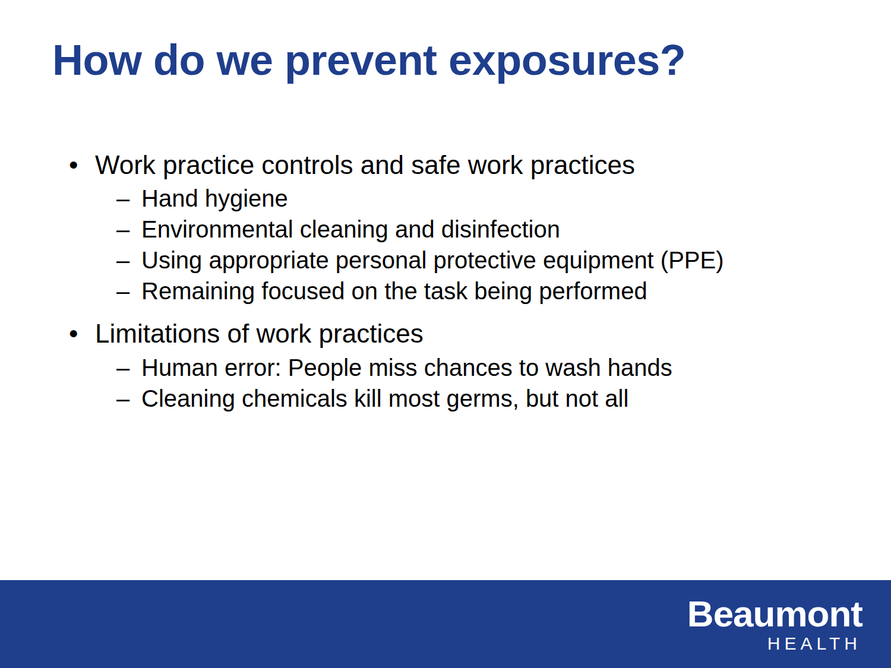How do we prevent exposures?
Work practice controls and safe work practices
Hand hygiene
Environmental cleaning and disinfection
Using appropriate personal protective equipment (PPE)
Remaining focused on the task being performed
Limitations of work practices
Human error: People miss chances to wash hands
Cleaning chemicals kill most germs, but not all
Beaumont HEALTH